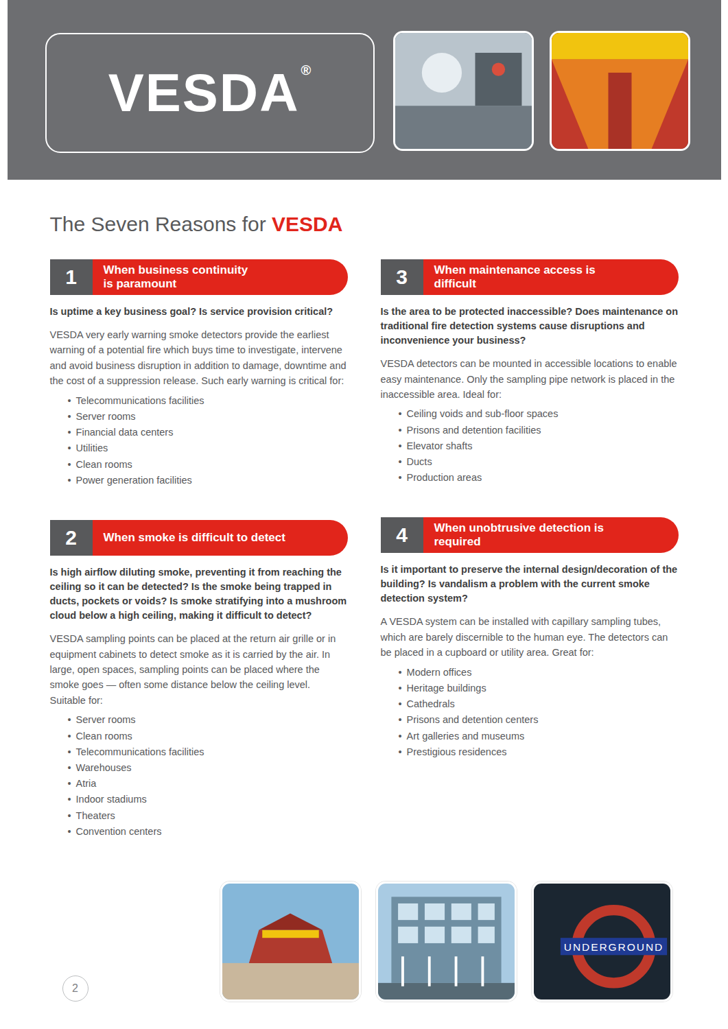VESDA®
The Seven Reasons for VESDA
1
When business continuity
is paramount
Is uptime a key business goal? Is service provision critical?
VESDA very early warning smoke detectors provide the earliest warning of a potential fire which buys time to investigate, intervene and avoid business disruption in addition to damage, downtime and the cost of a suppression release. Such early warning is critical for:
Telecommunications facilities
Server rooms
Financial data centers
Utilities
Clean rooms
Power generation facilities
2
When smoke is difficult to detect
Is high airflow diluting smoke, preventing it from reaching the ceiling so it can be detected? Is the smoke being trapped in ducts, pockets or voids? Is smoke stratifying into a mushroom cloud below a high ceiling, making it difficult to detect?
VESDA sampling points can be placed at the return air grille or in equipment cabinets to detect smoke as it is carried by the air. In large, open spaces, sampling points can be placed where the smoke goes — often some distance below the ceiling level. Suitable for:
Server rooms
Clean rooms
Telecommunications facilities
Warehouses
Atria
Indoor stadiums
Theaters
Convention centers
3
When maintenance access is
difficult
Is the area to be protected inaccessible? Does maintenance on traditional fire detection systems cause disruptions and inconvenience your business?
VESDA detectors can be mounted in accessible locations to enable easy maintenance. Only the sampling pipe network is placed in the inaccessible area. Ideal for:
Ceiling voids and sub-floor spaces
Prisons and detention facilities
Elevator shafts
Ducts
Production areas
4
When unobtrusive detection is
required
Is it important to preserve the internal design/decoration of the building? Is vandalism a problem with the current smoke detection system?
A VESDA system can be installed with capillary sampling tubes, which are barely discernible to the human eye. The detectors can be placed in a cupboard or utility area. Great for:
Modern offices
Heritage buildings
Cathedrals
Prisons and detention centers
Art galleries and museums
Prestigious residences
2